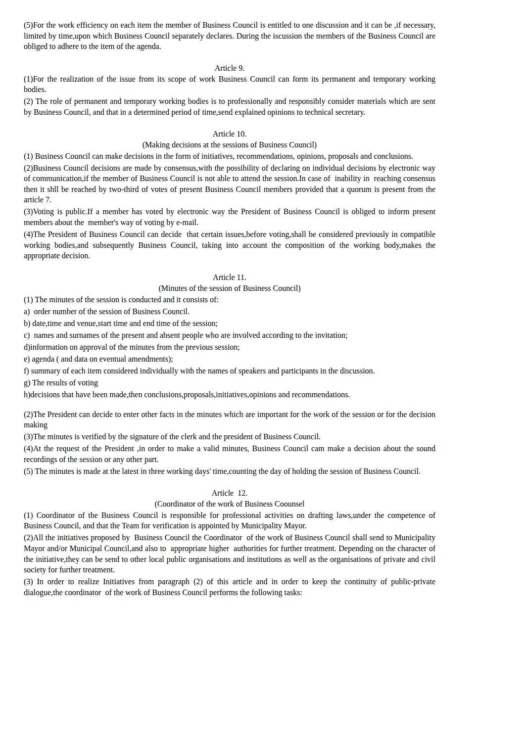(5)For the work efficiency on each item the member of Business Council is entitled to one discussion and it can be ,if necessary, limited by time,upon which Business Council separately declares. During the iscussion the members of the Business Council are obliged to adhere to the item of the agenda.
Article 9.
(1)For the realization of the issue from its scope of work Business Council can form its permanent and temporary working bodies.
(2) The role of permanent and temporary working bodies is to professionally and responsibly consider materials which are sent by Business Council, and that in a determined period of time,send explained opinions to technical secretary.
Article 10.
(Making decisions at the sessions of Business Council)
(1) Business Council can make decisions in the form of initiatives, recommendations, opinions, proposals and conclusions.
(2)Business Council decisions are made by consensus,with the possibility of declaring on individual decisions by electronic way of communication,if the member of Business Council is not able to attend the session.In case of inability in reaching consensus then it shll be reached by two-third of votes of present Business Council members provided that a quorum is present from the article 7.
(3)Voting is public.If a member has voted by electronic way the President of Business Council is obliged to inform present members about the member's way of voting by e-mail.
(4)The President of Business Council can decide that certain issues,before voting,shall be considered previously in compatible working bodies,and subsequently Business Council, taking into account the composition of the working body,makes the appropriate decision.
Article 11.
(Minutes of the session of Business Council)
(1) The minutes of the session is conducted and it consists of:
a) order number of the session of Business Council.
b) date,time and venue,start time and end time of the session;
c) names and surnames of the present and absent people who are involved according to the invitation;
d)information on approval of the minutes from the previous session;
e) agenda ( and data on eventual amendments);
f) summary of each item considered individually with the names of speakers and participants in the discussion.
g) The results of voting
h)decisions that have been made,then conclusions,proposals,initiatives,opinions and recommendations.
(2)The President can decide to enter other facts in the minutes which are important for the work of the session or for the decision making
(3)The minutes is verified by the signature of the clerk and the president of Business Council.
(4)At the request of the President ,in order to make a valid minutes, Business Council cam make a decision about the sound recordings of the session or any other part.
(5) The minutes is made at the latest in three working days' time,counting the day of holding the session of Business Council.
Article 12.
(Coordinator of the work of Business Coounsel
(1) Coordinator of the Business Council is responsible for professional activities on drafting laws,under the competence of Business Council, and that the Team for verification is appointed by Municipality Mayor.
(2)All the initiatives proposed by Business Council the Coordinator of the work of Business Council shall send to Municipality Mayor and/or Municipal Council,and also to appropriate higher authorities for further treatment. Depending on the character of the initiative,they can be send to other local public organisations and institutions as well as the organisations of private and civil society for further treatment.
(3) In order to realize Initiatives from paragraph (2) of this article and in order to keep the continuity of public-private dialogue,the coordinator of the work of Business Council performs the following tasks: